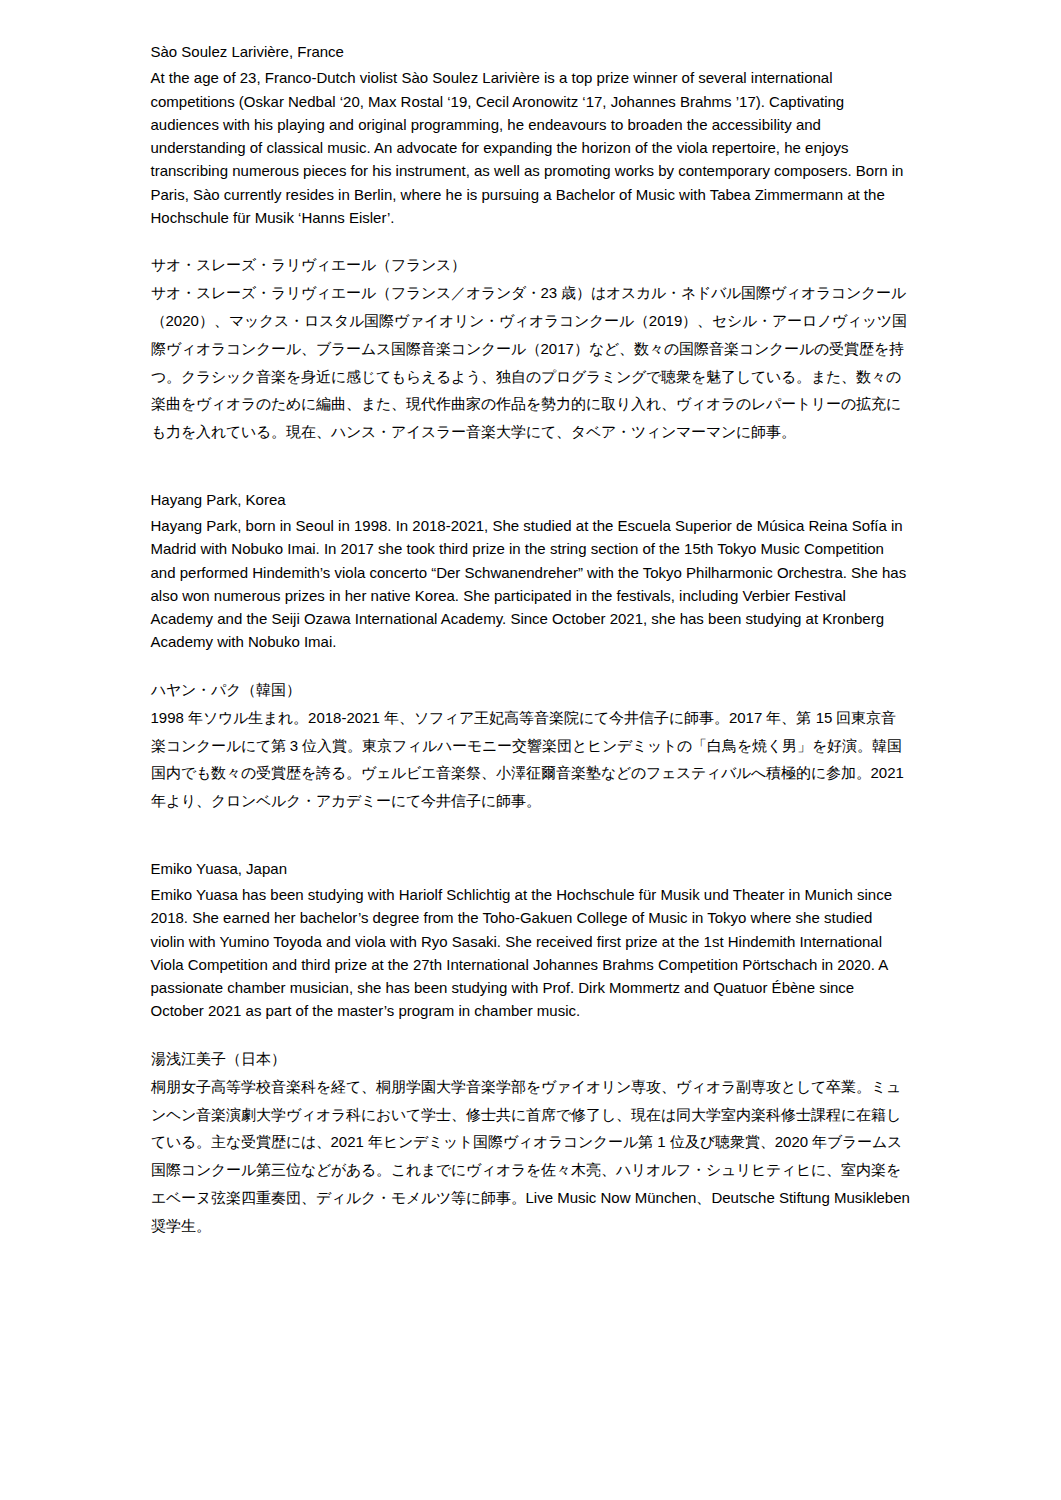Sào Soulez Larivière, France
At the age of 23, Franco-Dutch violist Sào Soulez Larivière is a top prize winner of several international competitions (Oskar Nedbal ‘20, Max Rostal ‘19, Cecil Aronowitz ‘17, Johannes Brahms ’17). Captivating audiences with his playing and original programming, he endeavours to broaden the accessibility and understanding of classical music. An advocate for expanding the horizon of the viola repertoire, he enjoys transcribing numerous pieces for his instrument, as well as promoting works by contemporary composers. Born in Paris, Sào currently resides in Berlin, where he is pursuing a Bachelor of Music with Tabea Zimmermann at the Hochschule für Musik ‘Hanns Eisler’.
サオ・スレーズ・ラリヴィエール（フランス）
サオ・スレーズ・ラリヴィエール（フランス／オランダ・23 歳）はオスカル・ネドバル国際ヴィオラコンクール（2020）、マックス・ロスタル国際ヴァイオリン・ヴィオラコンクール（2019）、セシル・アーロノヴィッツ国際ヴィオラコンクール、ブラームス国際音楽コンクール（2017）など、数々の国際音楽コンクールの受賞歴を持つ。クラシック音楽を身近に感じてもらえるよう、独自のプログラミングで聴衆を魅了している。また、数々の楽曲をヴィオラのために編曲、また、現代作曲家の作品を勢力的に取り入れ、ヴィオラのレパートリーの拡充にも力を入れている。現在、ハンス・アイスラー音楽大学にて、タベア・ツィンマーマンに師事。
Hayang Park, Korea
Hayang Park, born in Seoul in 1998. In 2018-2021, She studied at the Escuela Superior de Música Reina Sofía in Madrid with Nobuko Imai. In 2017 she took third prize in the string section of the 15th Tokyo Music Competition and performed Hindemith’s viola concerto “Der Schwanendreher” with the Tokyo Philharmonic Orchestra. She has also won numerous prizes in her native Korea. She participated in the festivals, including Verbier Festival Academy and the Seiji Ozawa International Academy. Since October 2021, she has been studying at Kronberg Academy with Nobuko Imai.
ハヤン・パク（韓国）
1998 年ソウル生まれ。2018-2021 年、ソフィア王妃高等音楽院にて今井信子に師事。2017 年、第 15 回東京音楽コンクールにて第 3 位入賞。東京フィルハーモニー交響楽団とヒンデミットの「白鳥を焼く男」を好演。韓国国内でも数々の受賞歴を誇る。ヴェルビエ音楽祭、小澤征爾音楽塾などのフェスティバルへ積極的に参加。2021 年より、クロンベルク・アカデミーにて今井信子に師事。
Emiko Yuasa, Japan
Emiko Yuasa has been studying with Hariolf Schlichtig at the Hochschule für Musik und Theater in Munich since 2018. She earned her bachelor’s degree from the Toho-Gakuen College of Music in Tokyo where she studied violin with Yumino Toyoda and viola with Ryo Sasaki. She received first prize at the 1st Hindemith International Viola Competition and third prize at the 27th International Johannes Brahms Competition Pörtschach in 2020. A passionate chamber musician, she has been studying with Prof. Dirk Mommertz and Quatuor Ébène since October 2021 as part of the master’s program in chamber music.
湯浅江美子（日本）
桐朋女子高等学校音楽科を経て、桐朋学園大学音楽学部をヴァイオリン専攻、ヴィオラ副専攻として卒業。ミュンヘン音楽演劇大学ヴィオラ科において学士、修士共に首席で修了し、現在は同大学室内楽科修士課程に在籍している。主な受賞歴には、2021 年ヒンデミット国際ヴィオラコンクール第 1 位及び聴衆賞、2020 年ブラームス国際コンクール第三位などがある。これまでにヴィオラを佐々木亮、ハリオルフ・シュリヒティヒに、室内楽をエベーヌ弦楽四重奏団、ディルク・モメルツ等に師事。Live Music Now München、Deutsche Stiftung Musikleben 奨学生。